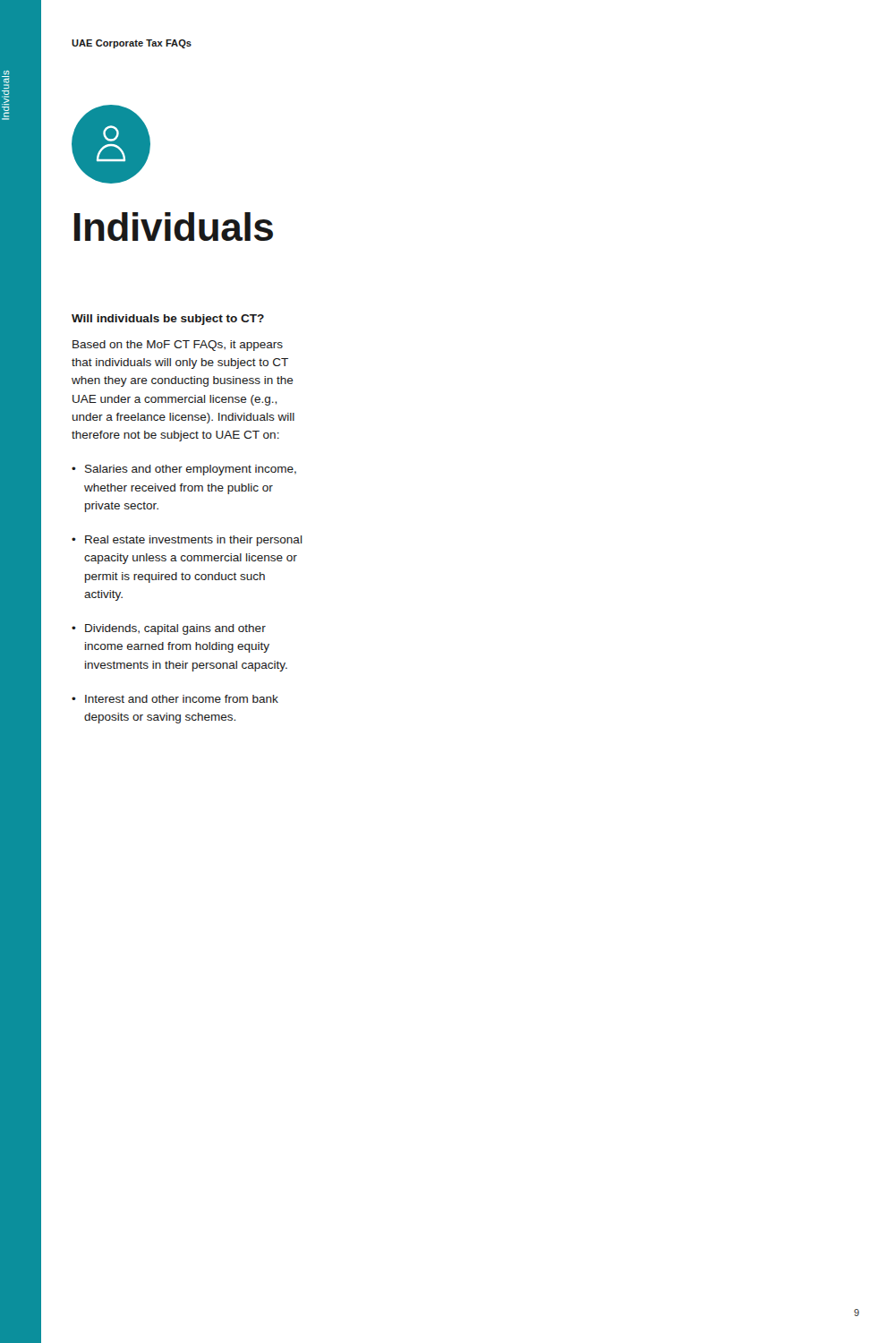Individuals
UAE Corporate Tax FAQs
Individuals
Will individuals be subject to CT?
Based on the MoF CT FAQs, it appears that individuals will only be subject to CT when they are conducting business in the UAE under a commercial license (e.g., under a freelance license). Individuals will therefore not be subject to UAE CT on:
Salaries and other employment income, whether received from the public or private sector.
Real estate investments in their personal capacity unless a commercial license or permit is required to conduct such activity.
Dividends, capital gains and other income earned from holding equity investments in their personal capacity.
Interest and other income from bank deposits or saving schemes.
9